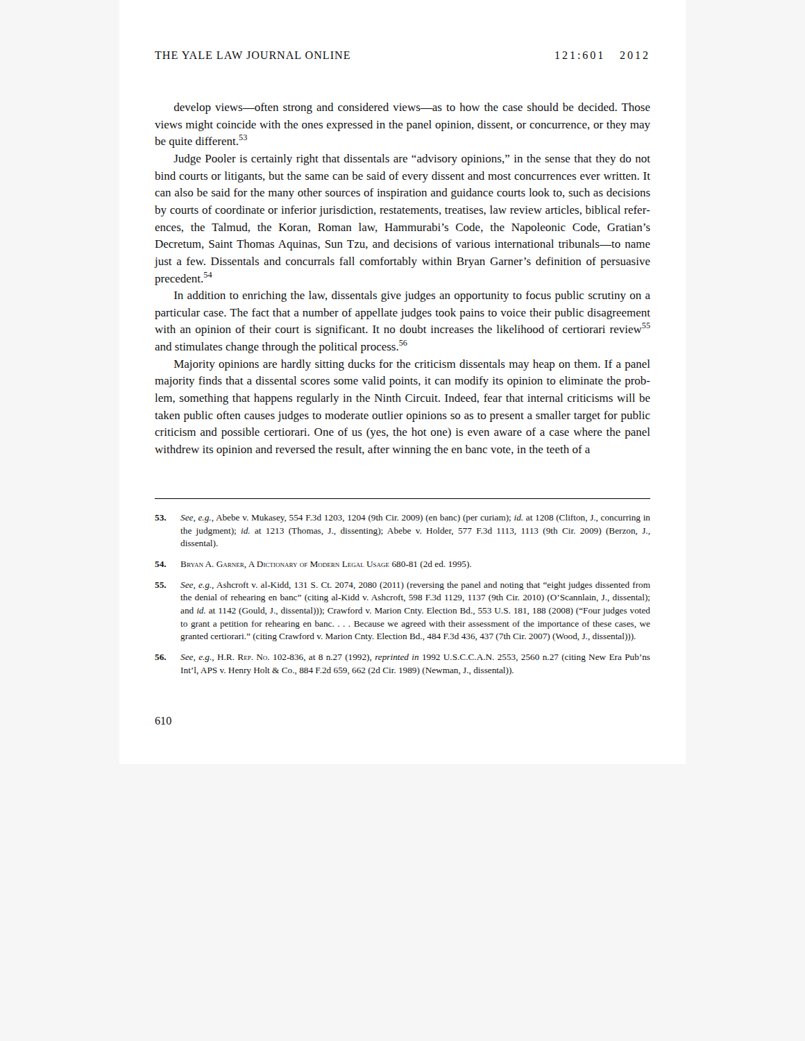The Yale Law Journal Online 121:601 2012
develop views—often strong and considered views—as to how the case should be decided. Those views might coincide with the ones expressed in the panel opinion, dissent, or concurrence, or they may be quite different.53
Judge Pooler is certainly right that dissentals are “advisory opinions,” in the sense that they do not bind courts or litigants, but the same can be said of every dissent and most concurrences ever written. It can also be said for the many other sources of inspiration and guidance courts look to, such as decisions by courts of coordinate or inferior jurisdiction, restatements, treatises, law review articles, biblical references, the Talmud, the Koran, Roman law, Hammurabi’s Code, the Napoleonic Code, Gratian’s Decretum, Saint Thomas Aquinas, Sun Tzu, and decisions of various international tribunals—to name just a few. Dissentals and concurrals fall comfortably within Bryan Garner’s definition of persuasive precedent.54
In addition to enriching the law, dissentals give judges an opportunity to focus public scrutiny on a particular case. The fact that a number of appellate judges took pains to voice their public disagreement with an opinion of their court is significant. It no doubt increases the likelihood of certiorari review55 and stimulates change through the political process.56
Majority opinions are hardly sitting ducks for the criticism dissentals may heap on them. If a panel majority finds that a dissental scores some valid points, it can modify its opinion to eliminate the problem, something that happens regularly in the Ninth Circuit. Indeed, fear that internal criticisms will be taken public often causes judges to moderate outlier opinions so as to present a smaller target for public criticism and possible certiorari. One of us (yes, the hot one) is even aware of a case where the panel withdrew its opinion and reversed the result, after winning the en banc vote, in the teeth of a
53. See, e.g., Abebe v. Mukasey, 554 F.3d 1203, 1204 (9th Cir. 2009) (en banc) (per curiam); id. at 1208 (Clifton, J., concurring in the judgment); id. at 1213 (Thomas, J., dissenting); Abebe v. Holder, 577 F.3d 1113, 1113 (9th Cir. 2009) (Berzon, J., dissental).
54. Bryan A. Garner, A Dictionary of Modern Legal Usage 680-81 (2d ed. 1995).
55. See, e.g., Ashcroft v. al-Kidd, 131 S. Ct. 2074, 2080 (2011) (reversing the panel and noting that “eight judges dissented from the denial of rehearing en banc” (citing al-Kidd v. Ashcroft, 598 F.3d 1129, 1137 (9th Cir. 2010) (O’Scannlain, J., dissental); and id. at 1142 (Gould, J., dissental))); Crawford v. Marion Cnty. Election Bd., 553 U.S. 181, 188 (2008) (“Four judges voted to grant a petition for rehearing en banc. . . . Because we agreed with their assessment of the importance of these cases, we granted certiorari.” (citing Crawford v. Marion Cnty. Election Bd., 484 F.3d 436, 437 (7th Cir. 2007) (Wood, J., dissental))).
56. See, e.g., H.R. Rep. No. 102-836, at 8 n.27 (1992), reprinted in 1992 U.S.C.C.A.N. 2553, 2560 n.27 (citing New Era Pub’ns Int’l, APS v. Henry Holt & Co., 884 F.2d 659, 662 (2d Cir. 1989) (Newman, J., dissental)).
610